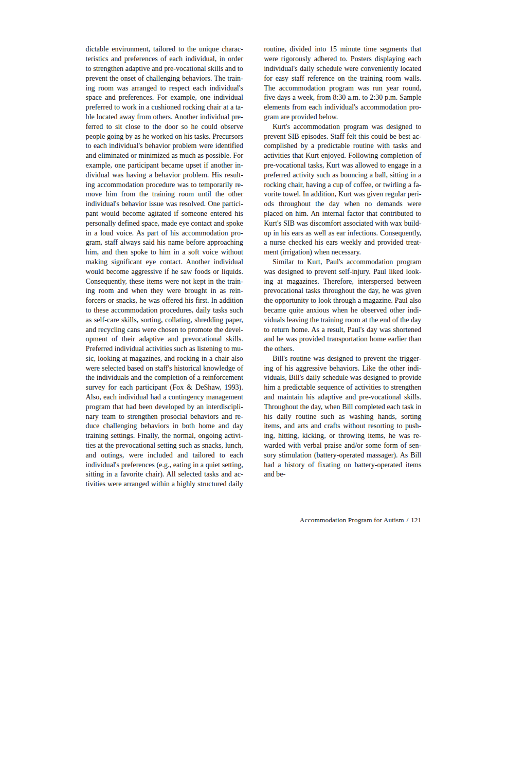dictable environment, tailored to the unique characteristics and preferences of each individual, in order to strengthen adaptive and pre-vocational skills and to prevent the onset of challenging behaviors. The training room was arranged to respect each individual's space and preferences. For example, one individual preferred to work in a cushioned rocking chair at a table located away from others. Another individual preferred to sit close to the door so he could observe people going by as he worked on his tasks. Precursors to each individual's behavior problem were identified and eliminated or minimized as much as possible. For example, one participant became upset if another individual was having a behavior problem. His resulting accommodation procedure was to temporarily remove him from the training room until the other individual's behavior issue was resolved. One participant would become agitated if someone entered his personally defined space, made eye contact and spoke in a loud voice. As part of his accommodation program, staff always said his name before approaching him, and then spoke to him in a soft voice without making significant eye contact. Another individual would become aggressive if he saw foods or liquids. Consequently, these items were not kept in the training room and when they were brought in as reinforcers or snacks, he was offered his first. In addition to these accommodation procedures, daily tasks such as self-care skills, sorting, collating, shredding paper, and recycling cans were chosen to promote the development of their adaptive and prevocational skills. Preferred individual activities such as listening to music, looking at magazines, and rocking in a chair also were selected based on staff's historical knowledge of the individuals and the completion of a reinforcement survey for each participant (Fox & DeShaw, 1993). Also, each individual had a contingency management program that had been developed by an interdisciplinary team to strengthen prosocial behaviors and reduce challenging behaviors in both home and day training settings. Finally, the normal, ongoing activities at the prevocational setting such as snacks, lunch, and outings, were included and tailored to each individual's preferences (e.g., eating in a quiet setting, sitting in a favorite chair). All selected tasks and activities were arranged within a highly structured daily routine, divided into 15 minute time segments that were rigorously adhered to. Posters displaying each individual's daily schedule were conveniently located for easy staff reference on the training room walls. The accommodation program was run year round, five days a week, from 8:30 a.m. to 2:30 p.m. Sample elements from each individual's accommodation program are provided below.
Kurt's accommodation program was designed to prevent SIB episodes. Staff felt this could be best accomplished by a predictable routine with tasks and activities that Kurt enjoyed. Following completion of pre-vocational tasks, Kurt was allowed to engage in a preferred activity such as bouncing a ball, sitting in a rocking chair, having a cup of coffee, or twirling a favorite towel. In addition, Kurt was given regular periods throughout the day when no demands were placed on him. An internal factor that contributed to Kurt's SIB was discomfort associated with wax build-up in his ears as well as ear infections. Consequently, a nurse checked his ears weekly and provided treatment (irrigation) when necessary.
Similar to Kurt, Paul's accommodation program was designed to prevent self-injury. Paul liked looking at magazines. Therefore, interspersed between prevocational tasks throughout the day, he was given the opportunity to look through a magazine. Paul also became quite anxious when he observed other individuals leaving the training room at the end of the day to return home. As a result, Paul's day was shortened and he was provided transportation home earlier than the others.
Bill's routine was designed to prevent the triggering of his aggressive behaviors. Like the other individuals, Bill's daily schedule was designed to provide him a predictable sequence of activities to strengthen and maintain his adaptive and pre-vocational skills. Throughout the day, when Bill completed each task in his daily routine such as washing hands, sorting items, and arts and crafts without resorting to pushing, hitting, kicking, or throwing items, he was rewarded with verbal praise and/or some form of sensory stimulation (battery-operated massager). As Bill had a history of fixating on battery-operated items and be-
Accommodation Program for Autism/121